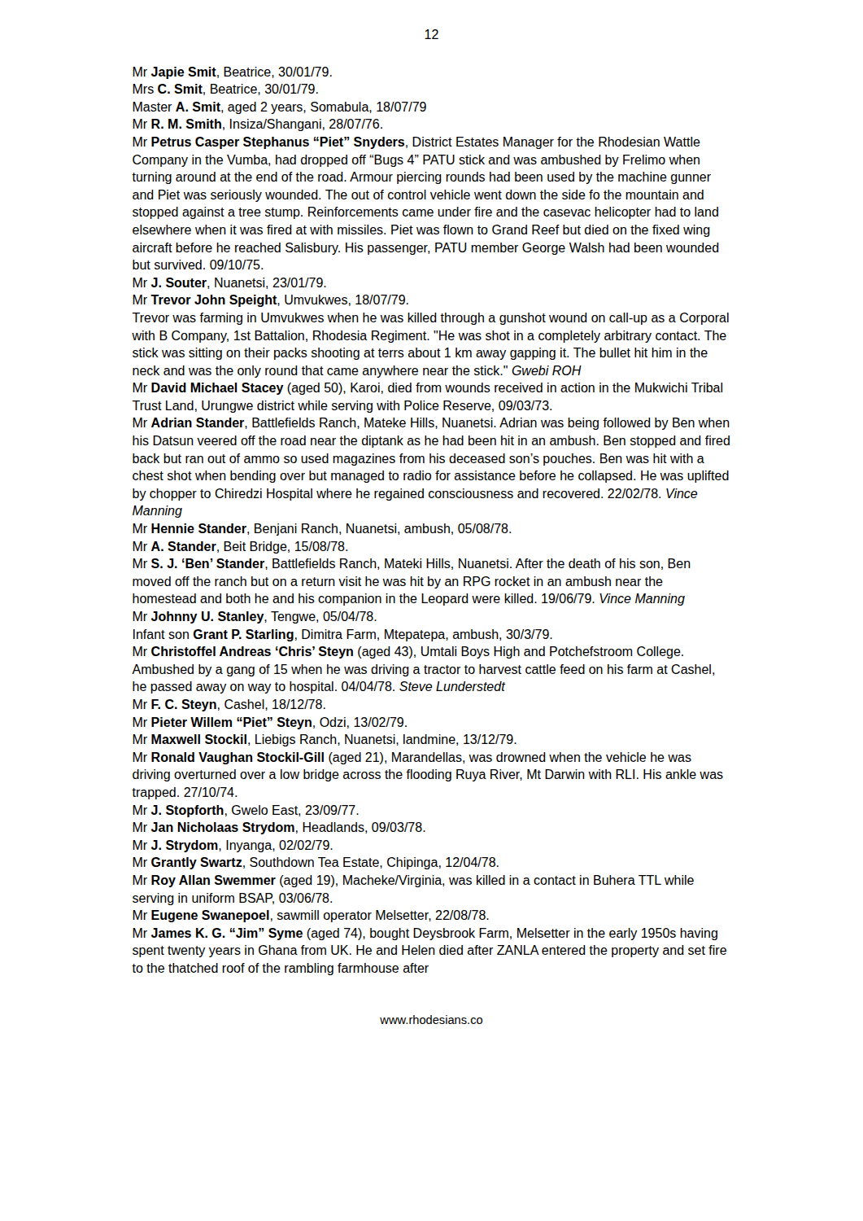12
Mr Japie Smit, Beatrice, 30/01/79.
Mrs C. Smit, Beatrice, 30/01/79.
Master A. Smit, aged 2 years, Somabula, 18/07/79
Mr R. M. Smith, Insiza/Shangani, 28/07/76.
Mr Petrus Casper Stephanus “Piet” Snyders, District Estates Manager for the Rhodesian Wattle Company in the Vumba, had dropped off “Bugs 4” PATU stick and was ambushed by Frelimo when turning around at the end of the road. Armour piercing rounds had been used by the machine gunner and Piet was seriously wounded. The out of control vehicle went down the side fo the mountain and stopped against a tree stump. Reinforcements came under fire and the casevac helicopter had to land elsewhere when it was fired at with missiles. Piet was flown to Grand Reef but died on the fixed wing aircraft before he reached Salisbury. His passenger, PATU member George Walsh had been wounded but survived. 09/10/75.
Mr J. Souter, Nuanetsi, 23/01/79.
Mr Trevor John Speight, Umvukwes, 18/07/79.
Trevor was farming in Umvukwes when he was killed through a gunshot wound on call-up as a Corporal with B Company, 1st Battalion, Rhodesia Regiment. "He was shot in a completely arbitrary contact. The stick was sitting on their packs shooting at terrs about 1 km away gapping it. The bullet hit him in the neck and was the only round that came anywhere near the stick." Gwebi ROH
Mr David Michael Stacey (aged 50), Karoi, died from wounds received in action in the Mukwichi Tribal Trust Land, Urungwe district while serving with Police Reserve, 09/03/73.
Mr Adrian Stander, Battlefields Ranch, Mateke Hills, Nuanetsi. Adrian was being followed by Ben when his Datsun veered off the road near the diptank as he had been hit in an ambush. Ben stopped and fired back but ran out of ammo so used magazines from his deceased son’s pouches. Ben was hit with a chest shot when bending over but managed to radio for assistance before he collapsed. He was uplifted by chopper to Chiredzi Hospital where he regained consciousness and recovered. 22/02/78. Vince Manning
Mr Hennie Stander, Benjani Ranch, Nuanetsi, ambush, 05/08/78.
Mr A. Stander, Beit Bridge, 15/08/78.
Mr S. J. ‘Ben’ Stander, Battlefields Ranch, Mateki Hills, Nuanetsi. After the death of his son, Ben moved off the ranch but on a return visit he was hit by an RPG rocket in an ambush near the homestead and both he and his companion in the Leopard were killed. 19/06/79. Vince Manning
Mr Johnny U. Stanley, Tengwe, 05/04/78.
Infant son Grant P. Starling, Dimitra Farm, Mtepatepa, ambush, 30/3/79.
Mr Christoffel Andreas ‘Chris’ Steyn (aged 43), Umtali Boys High and Potchefstroom College. Ambushed by a gang of 15 when he was driving a tractor to harvest cattle feed on his farm at Cashel, he passed away on way to hospital. 04/04/78. Steve Lunderstedt
Mr F. C. Steyn, Cashel, 18/12/78.
Mr Pieter Willem “Piet” Steyn, Odzi, 13/02/79.
Mr Maxwell Stockil, Liebigs Ranch, Nuanetsi, landmine, 13/12/79.
Mr Ronald Vaughan Stockil-Gill (aged 21), Marandellas, was drowned when the vehicle he was driving overturned over a low bridge across the flooding Ruya River, Mt Darwin with RLI. His ankle was trapped. 27/10/74.
Mr J. Stopforth, Gwelo East, 23/09/77.
Mr Jan Nicholaas Strydom, Headlands, 09/03/78.
Mr J. Strydom, Inyanga, 02/02/79.
Mr Grantly Swartz, Southdown Tea Estate, Chipinga, 12/04/78.
Mr Roy Allan Swemmer (aged 19), Macheke/Virginia, was killed in a contact in Buhera TTL while serving in uniform BSAP, 03/06/78.
Mr Eugene Swanepoel, sawmill operator Melsetter, 22/08/78.
Mr James K. G. “Jim” Syme (aged 74), bought Deysbrook Farm, Melsetter in the early 1950s having spent twenty years in Ghana from UK. He and Helen died after ZANLA entered the property and set fire to the thatched roof of the rambling farmhouse after
www.rhodesians.co